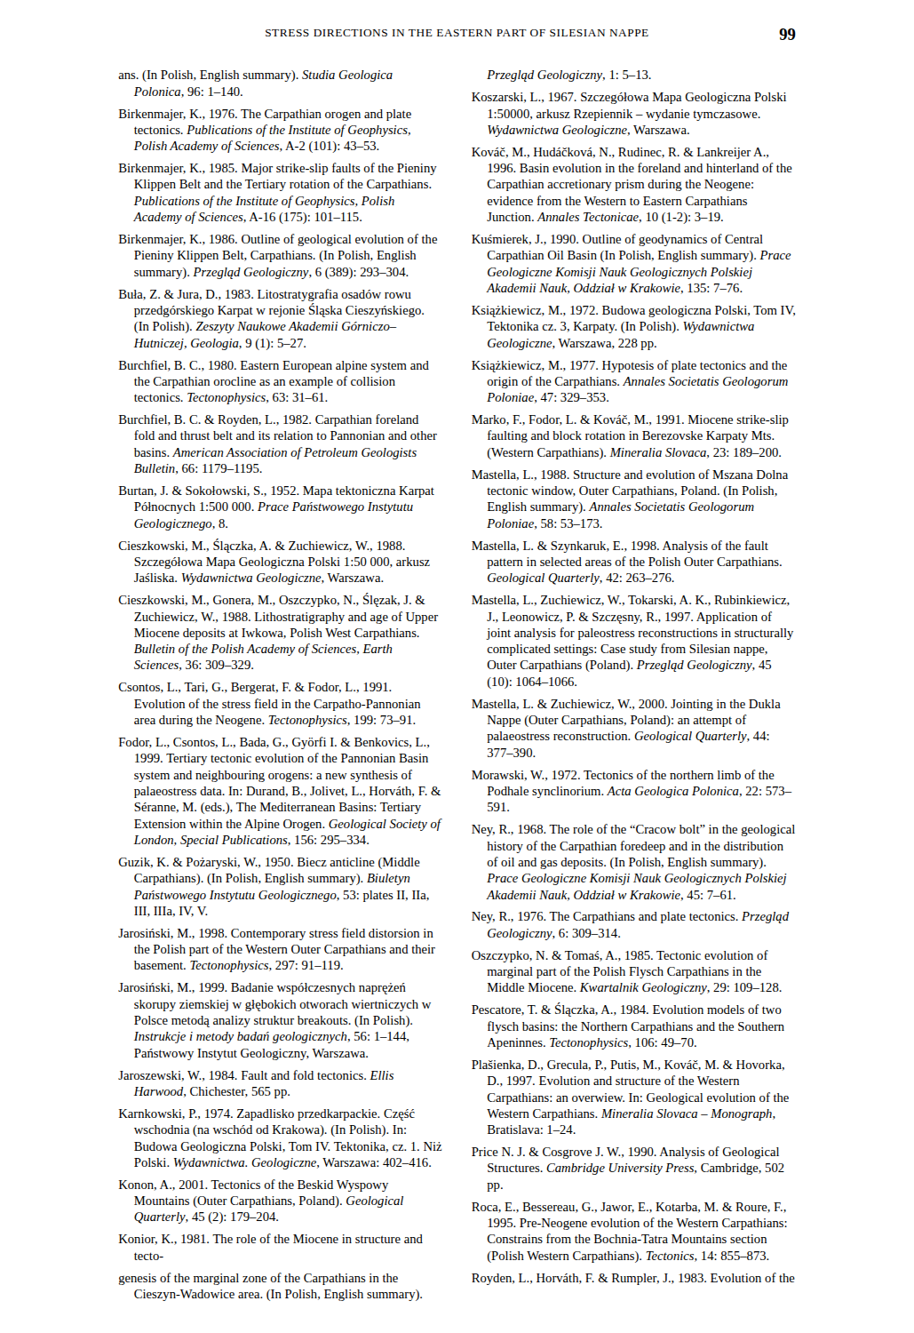STRESS DIRECTIONS IN THE EASTERN PART OF SILESIAN NAPPE 99
ans. (In Polish, English summary). Studia Geologica Polonica, 96: 1–140.
Birkenmajer, K., 1976. The Carpathian orogen and plate tectonics. Publications of the Institute of Geophysics, Polish Academy of Sciences, A-2 (101): 43–53.
Birkenmajer, K., 1985. Major strike-slip faults of the Pieniny Klippen Belt and the Tertiary rotation of the Carpathians. Publications of the Institute of Geophysics, Polish Academy of Sciences, A-16 (175): 101–115.
Birkenmajer, K., 1986. Outline of geological evolution of the Pieniny Klippen Belt, Carpathians. (In Polish, English summary). Przegląd Geologiczny, 6 (389): 293–304.
Buła, Z. & Jura, D., 1983. Litostratygrafia osadów rowu przedgórskiego Karpat w rejonie Śląska Cieszyńskiego. (In Polish). Zeszyty Naukowe Akademii Górniczo–Hutniczej, Geologia, 9 (1): 5–27.
Burchfiel, B. C., 1980. Eastern European alpine system and the Carpathian orocline as an example of collision tectonics. Tectonophysics, 63: 31–61.
Burchfiel, B. C. & Royden, L., 1982. Carpathian foreland fold and thrust belt and its relation to Pannonian and other basins. American Association of Petroleum Geologists Bulletin, 66: 1179–1195.
Burtan, J. & Sokołowski, S., 1952. Mapa tektoniczna Karpat Północnych 1:500 000. Prace Państwowego Instytutu Geologicznego, 8.
Cieszkowski, M., Ślączka, A. & Zuchiewicz, W., 1988. Szczegółowa Mapa Geologiczna Polski 1:50 000, arkusz Jaśliska. Wydawnictwa Geologiczne, Warszawa.
Cieszkowski, M., Gonera, M., Oszczypko, N., Ślęzak, J. & Zuchiewicz, W., 1988. Lithostratigraphy and age of Upper Miocene deposits at Iwkowa, Polish West Carpathians. Bulletin of the Polish Academy of Sciences, Earth Sciences, 36: 309–329.
Csontos, L., Tari, G., Bergerat, F. & Fodor, L., 1991. Evolution of the stress field in the Carpatho-Pannonian area during the Neogene. Tectonophysics, 199: 73–91.
Fodor, L., Csontos, L., Bada, G., Györfi I. & Benkovics, L., 1999. Tertiary tectonic evolution of the Pannonian Basin system and neighbouring orogens: a new synthesis of palaeostress data. In: Durand, B., Jolivet, L., Horváth, F. & Séranne, M. (eds.), The Mediterranean Basins: Tertiary Extension within the Alpine Orogen. Geological Society of London, Special Publications, 156: 295–334.
Guzik, K. & Pożaryski, W., 1950. Biecz anticline (Middle Carpathians). (In Polish, English summary). Biuletyn Państwowego Instytutu Geologicznego, 53: plates II, IIa, III, IIIa, IV, V.
Jarosiński, M., 1998. Contemporary stress field distorsion in the Polish part of the Western Outer Carpathians and their basement. Tectonophysics, 297: 91–119.
Jarosiński, M., 1999. Badanie współczesnych naprężeń skorupy ziemskiej w głębokich otworach wiertniczych w Polsce metodą analizy struktur breakouts. (In Polish). Instrukcje i metody badań geologicznych, 56: 1–144, Państwowy Instytut Geologiczny, Warszawa.
Jaroszewski, W., 1984. Fault and fold tectonics. Ellis Harwood, Chichester, 565 pp.
Karnkowski, P., 1974. Zapadlisko przedkarpackie. Część wschodnia (na wschód od Krakowa). (In Polish). In: Budowa Geologiczna Polski, Tom IV. Tektonika, cz. 1. Niż Polski. Wydawnictwa. Geologiczne, Warszawa: 402–416.
Konon, A., 2001. Tectonics of the Beskid Wyspowy Mountains (Outer Carpathians, Poland). Geological Quarterly, 45 (2): 179–204.
Konior, K., 1981. The role of the Miocene in structure and tecto-
genesis of the marginal zone of the Carpathians in the Cieszyn-Wadowice area. (In Polish, English summary). Przegląd Geologiczny, 1: 5–13.
Koszarski, L., 1967. Szczegółowa Mapa Geologiczna Polski 1:50000, arkusz Rzepiennik – wydanie tymczasowe. Wydawnictwa Geologiczne, Warszawa.
Kováč, M., Hudáčková, N., Rudinec, R. & Lankreijer A., 1996. Basin evolution in the foreland and hinterland of the Carpathian accretionary prism during the Neogene: evidence from the Western to Eastern Carpathians Junction. Annales Tectonicae, 10 (1-2): 3–19.
Kuśmierek, J., 1990. Outline of geodynamics of Central Carpathian Oil Basin (In Polish, English summary). Prace Geologiczne Komisji Nauk Geologicznych Polskiej Akademii Nauk, Oddział w Krakowie, 135: 7–76.
Książkiewicz, M., 1972. Budowa geologiczna Polski, Tom IV, Tektonika cz. 3, Karpaty. (In Polish). Wydawnictwa Geologiczne, Warszawa, 228 pp.
Książkiewicz, M., 1977. Hypotesis of plate tectonics and the origin of the Carpathians. Annales Societatis Geologorum Poloniae, 47: 329–353.
Marko, F., Fodor, L. & Kováč, M., 1991. Miocene strike-slip faulting and block rotation in Berezovske Karpaty Mts. (Western Carpathians). Mineralia Slovaca, 23: 189–200.
Mastella, L., 1988. Structure and evolution of Mszana Dolna tectonic window, Outer Carpathians, Poland. (In Polish, English summary). Annales Societatis Geologorum Poloniae, 58: 53–173.
Mastella, L. & Szynkaruk, E., 1998. Analysis of the fault pattern in selected areas of the Polish Outer Carpathians. Geological Quarterly, 42: 263–276.
Mastella, L., Zuchiewicz, W., Tokarski, A. K., Rubinkiewicz, J., Leonowicz, P. & Szczęsny, R., 1997. Application of joint analysis for paleostress reconstructions in structurally complicated settings: Case study from Silesian nappe, Outer Carpathians (Poland). Przegląd Geologiczny, 45 (10): 1064–1066.
Mastella, L. & Zuchiewicz, W., 2000. Jointing in the Dukla Nappe (Outer Carpathians, Poland): an attempt of palaeostress reconstruction. Geological Quarterly, 44: 377–390.
Morawski, W., 1972. Tectonics of the northern limb of the Podhale synclinorium. Acta Geologica Polonica, 22: 573–591.
Ney, R., 1968. The role of the “Cracow bolt” in the geological history of the Carpathian foredeep and in the distribution of oil and gas deposits. (In Polish, English summary). Prace Geologiczne Komisji Nauk Geologicznych Polskiej Akademii Nauk, Oddział w Krakowie, 45: 7–61.
Ney, R., 1976. The Carpathians and plate tectonics. Przegląd Geologiczny, 6: 309–314.
Oszczypko, N. & Tomaś, A., 1985. Tectonic evolution of marginal part of the Polish Flysch Carpathians in the Middle Miocene. Kwartalnik Geologiczny, 29: 109–128.
Pescatore, T. & Ślączka, A., 1984. Evolution models of two flysch basins: the Northern Carpathians and the Southern Apeninnes. Tectonophysics, 106: 49–70.
Plašienka, D., Grecula, P., Putis, M., Kováč, M. & Hovorka, D., 1997. Evolution and structure of the Western Carpathians: an overwiew. In: Geological evolution of the Western Carpathians. Mineralia Slovaca – Monograph, Bratislava: 1–24.
Price N. J. & Cosgrove J. W., 1990. Analysis of Geological Structures. Cambridge University Press, Cambridge, 502 pp.
Roca, E., Bessereau, G., Jawor, E., Kotarba, M. & Roure, F., 1995. Pre-Neogene evolution of the Western Carpathians: Constrains from the Bochnia-Tatra Mountains section (Polish Western Carpathians). Tectonics, 14: 855–873.
Royden, L., Horváth, F. & Rumpler, J., 1983. Evolution of the